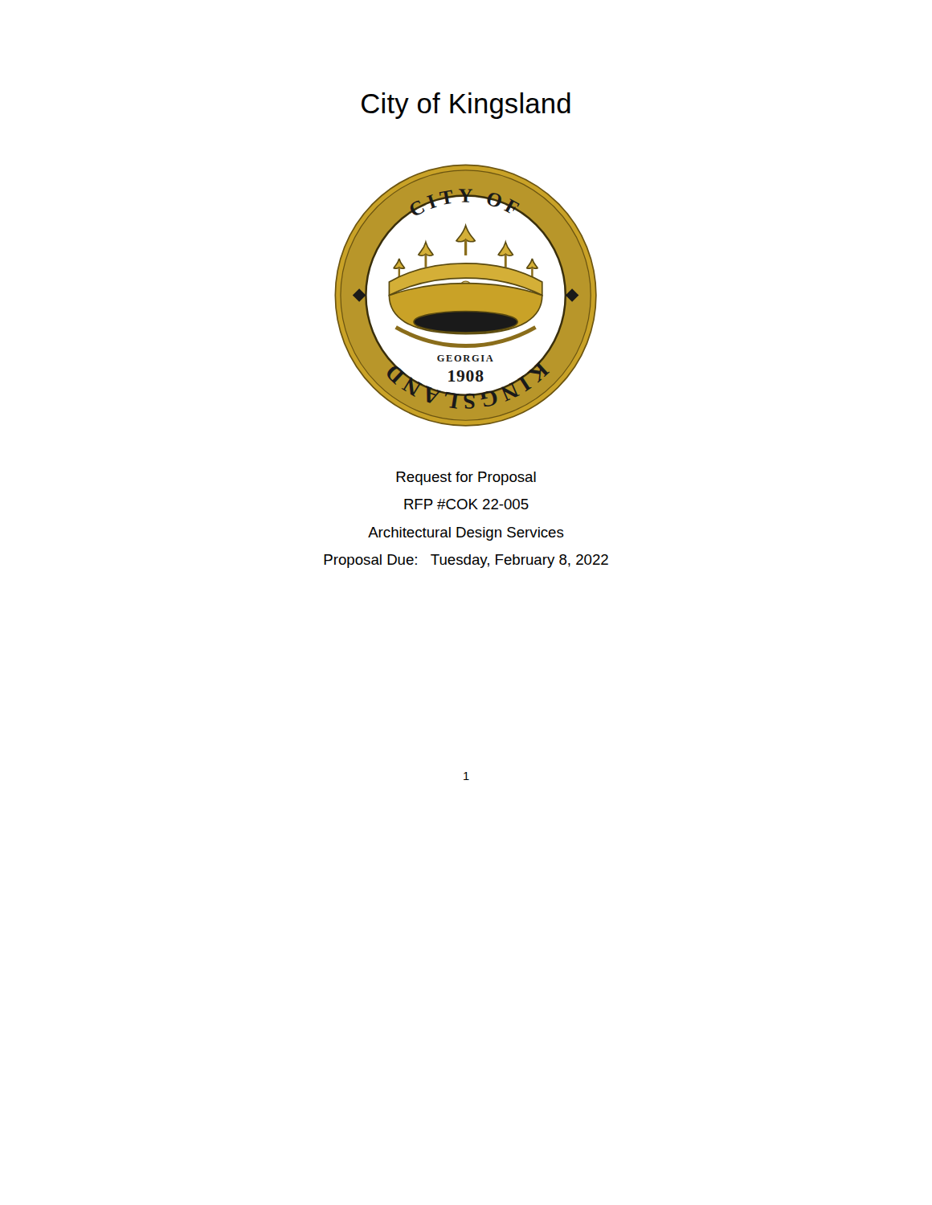City of Kingsland
CITY OF KINGSLAND GEORGIA 1908
Request for Proposal
RFP #COK 22-005
Architectural Design Services
Proposal Due: Tuesday, February 8, 2022
1